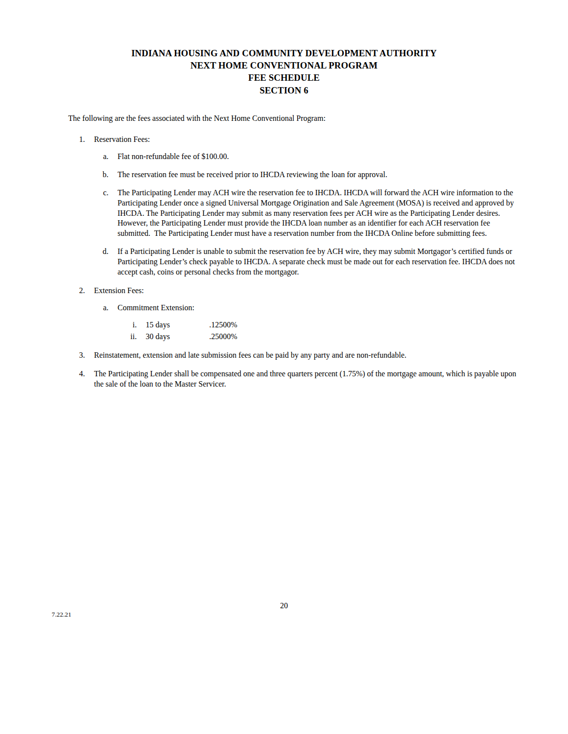INDIANA HOUSING AND COMMUNITY DEVELOPMENT AUTHORITY
NEXT HOME CONVENTIONAL PROGRAM
FEE SCHEDULE
SECTION 6
The following are the fees associated with the Next Home Conventional Program:
Reservation Fees:
Flat non-refundable fee of $100.00.
The reservation fee must be received prior to IHCDA reviewing the loan for approval.
The Participating Lender may ACH wire the reservation fee to IHCDA. IHCDA will forward the ACH wire information to the Participating Lender once a signed Universal Mortgage Origination and Sale Agreement (MOSA) is received and approved by IHCDA. The Participating Lender may submit as many reservation fees per ACH wire as the Participating Lender desires. However, the Participating Lender must provide the IHCDA loan number as an identifier for each ACH reservation fee submitted. The Participating Lender must have a reservation number from the IHCDA Online before submitting fees.
If a Participating Lender is unable to submit the reservation fee by ACH wire, they may submit Mortgagor’s certified funds or Participating Lender’s check payable to IHCDA. A separate check must be made out for each reservation fee. IHCDA does not accept cash, coins or personal checks from the mortgagor.
Extension Fees:
Commitment Extension:
15 days.12500%
30 days.25000%
Reinstatement, extension and late submission fees can be paid by any party and are non-refundable.
The Participating Lender shall be compensated one and three quarters percent (1.75%) of the mortgage amount, which is payable upon the sale of the loan to the Master Servicer.
20
7.22.21